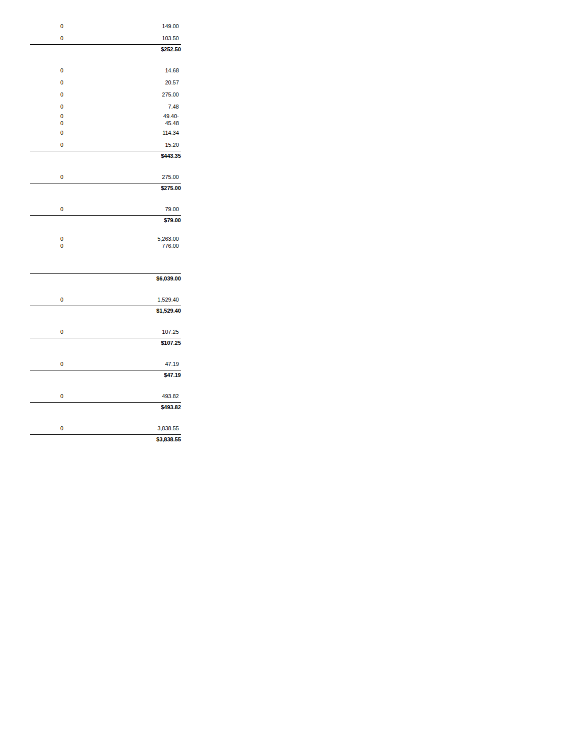| 0 | 149.00 |
| 0 | 103.50 |
| $252.50 |
| 0 | 14.68 |
| 0 | 20.57 |
| 0 | 275.00 |
| 0 | 7.48 |
| 0 | 49.40- |
| 0 | 45.48 |
| 0 | 114.34 |
| 0 | 15.20 |
| $443.35 |
| 0 | 275.00 |
| $275.00 |
| 0 | 79.00 |
| $79.00 |
| 0 | 5,263.00 |
| 0 | 776.00 |
| $6,039.00 |
| 0 | 1,529.40 |
| $1,529.40 |
| 0 | 107.25 |
| $107.25 |
| 0 | 47.19 |
| $47.19 |
| 0 | 493.82 |
| $493.82 |
| 0 | 3,838.55 |
| $3,838.55 |